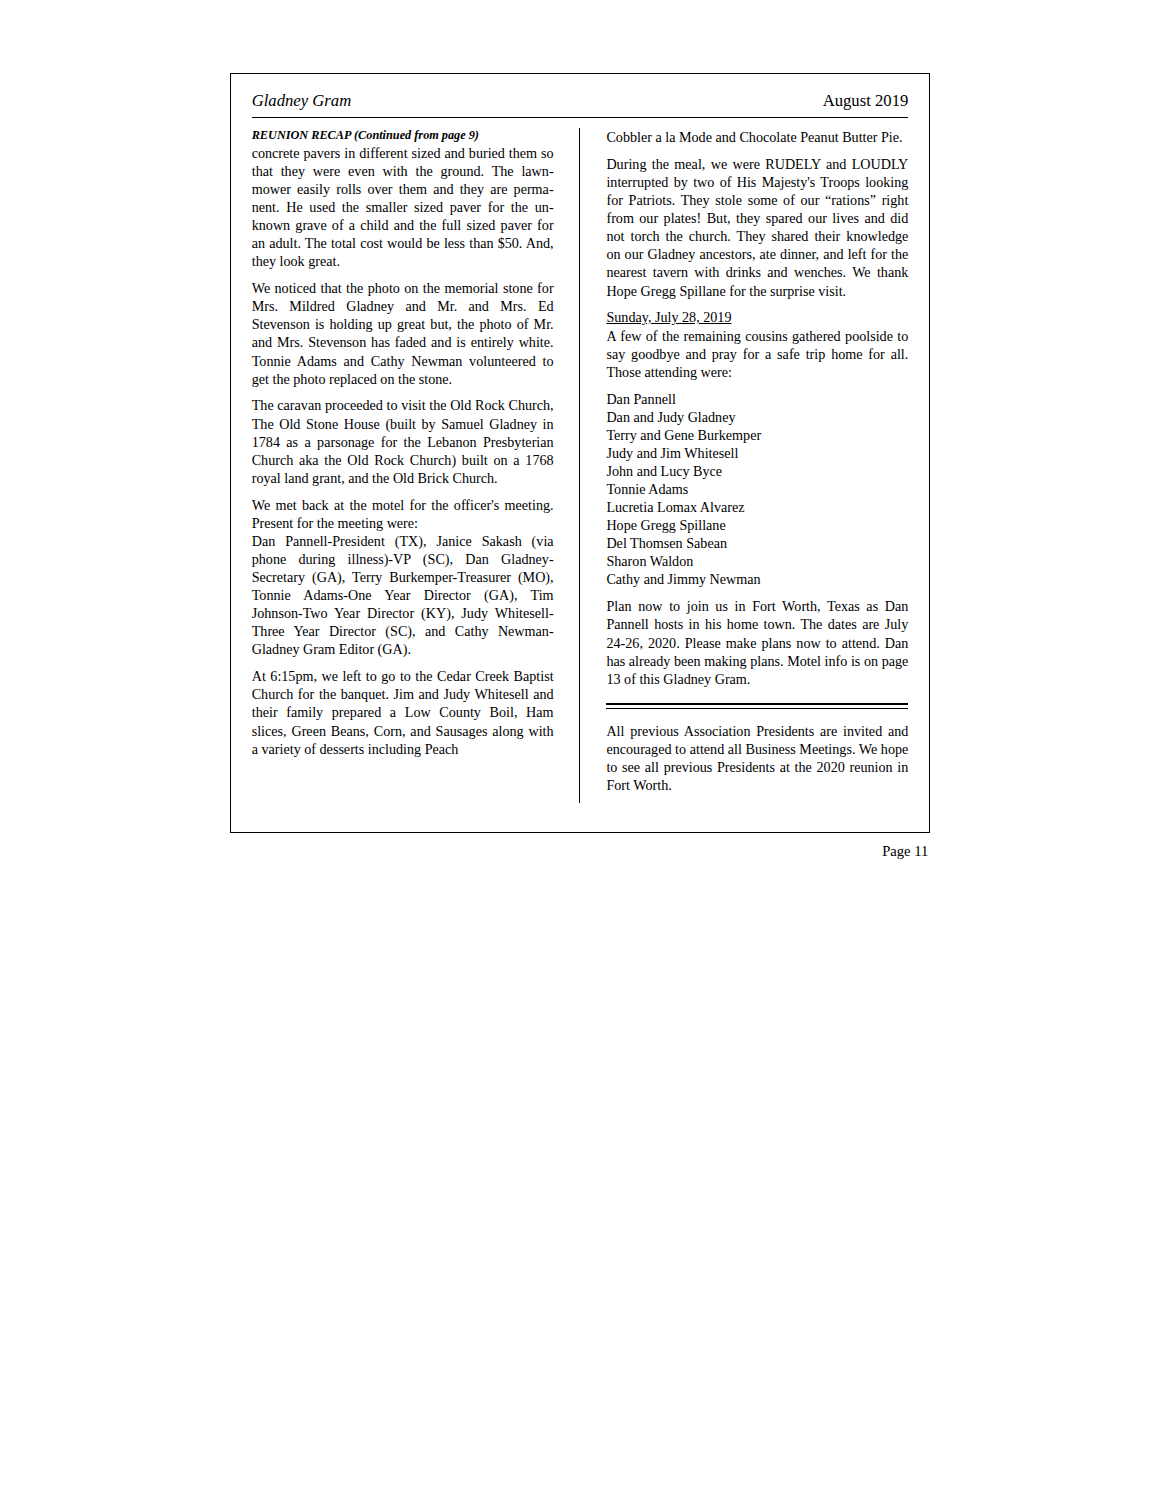Gladney Gram August 2019
REUNION RECAP (Continued from page 9)
concrete pavers in different sized and buried them so that they were even with the ground. The lawnmower easily rolls over them and they are permanent. He used the smaller sized paver for the unknown grave of a child and the full sized paver for an adult. The total cost would be less than $50. And, they look great.
We noticed that the photo on the memorial stone for Mrs. Mildred Gladney and Mr. and Mrs. Ed Stevenson is holding up great but, the photo of Mr. and Mrs. Stevenson has faded and is entirely white. Tonnie Adams and Cathy Newman volunteered to get the photo replaced on the stone.
The caravan proceeded to visit the Old Rock Church, The Old Stone House (built by Samuel Gladney in 1784 as a parsonage for the Lebanon Presbyterian Church aka the Old Rock Church) built on a 1768 royal land grant, and the Old Brick Church.
We met back at the motel for the officer's meeting. Present for the meeting were:
Dan Pannell-President (TX), Janice Sakash (via phone during illness)-VP (SC), Dan Gladney-Secretary (GA), Terry Burkemper-Treasurer (MO), Tonnie Adams-One Year Director (GA), Tim Johnson-Two Year Director (KY), Judy Whitesell-Three Year Director (SC), and Cathy Newman-Gladney Gram Editor (GA).
At 6:15pm, we left to go to the Cedar Creek Baptist Church for the banquet. Jim and Judy Whitesell and their family prepared a Low County Boil, Ham slices, Green Beans, Corn, and Sausages along with a variety of desserts including Peach
Cobbler a la Mode and Chocolate Peanut Butter Pie.
During the meal, we were RUDELY and LOUDLY interrupted by two of His Majesty's Troops looking for Patriots. They stole some of our “rations” right from our plates! But, they spared our lives and did not torch the church. They shared their knowledge on our Gladney ancestors, ate dinner, and left for the nearest tavern with drinks and wenches. We thank Hope Gregg Spillane for the surprise visit.
Sunday, July 28, 2019
A few of the remaining cousins gathered poolside to say goodbye and pray for a safe trip home for all. Those attending were:
Dan Pannell
Dan and Judy Gladney
Terry and Gene Burkemper
Judy and Jim Whitesell
John and Lucy Byce
Tonnie Adams
Lucretia Lomax Alvarez
Hope Gregg Spillane
Del Thomsen Sabean
Sharon Waldon
Cathy and Jimmy Newman
Plan now to join us in Fort Worth, Texas as Dan Pannell hosts in his home town. The dates are July 24-26, 2020. Please make plans now to attend. Dan has already been making plans. Motel info is on page 13 of this Gladney Gram.
All previous Association Presidents are invited and encouraged to attend all Business Meetings. We hope to see all previous Presidents at the 2020 reunion in Fort Worth.
Page 11